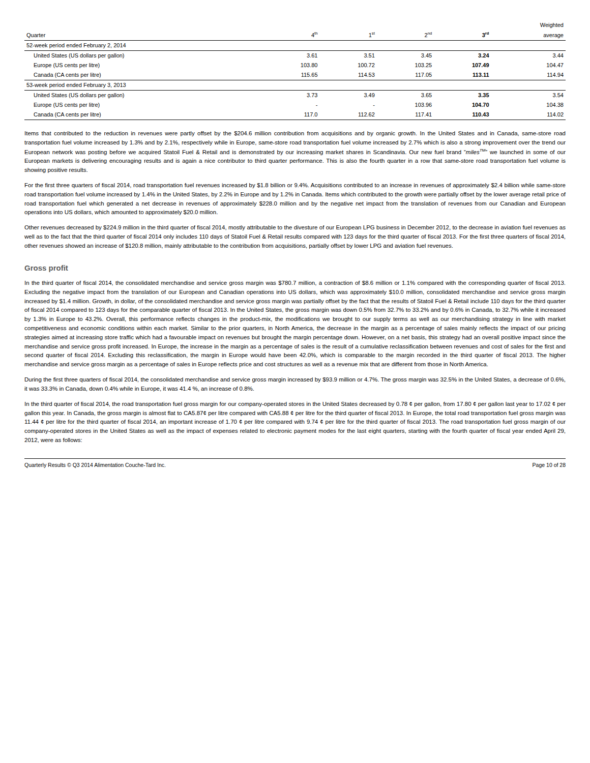| | | | | | Weighted |
| --- | --- | --- | --- | --- | --- |
| Quarter | 4 th | 1 st | 2 nd | 3 rd | average |
| 52-week period ended February 2, 2014 |
| United States (US dollars per gallon) | 3.61 | 3.51 | 3.45 | 3.24 | 3.44 |
| Europe (US cents per litre) | 103.80 | 100.72 | 103.25 | 107.49 | 104.47 |
| Canada (CA cents per litre) | 115.65 | 114.53 | 117.05 | 113.11 | 114.94 |
| 53-week period ended February 3, 2013 |
| United States (US dollars per gallon) | 3.73 | 3.49 | 3.65 | 3.35 | 3.54 |
| Europe (US cents per litre) | - | - | 103.96 | 104.70 | 104.38 |
| Canada (CA cents per litre) | 117.0 | 112.62 | 117.41 | 110.43 | 114.02 |
Items that contributed to the reduction in revenues were partly offset by the $204.6 million contribution from acquisitions and by organic growth. In the United States and in Canada, same-store road transportation fuel volume increased by 1.3% and by 2.1%, respectively while in Europe, same-store road transportation fuel volume increased by 2.7% which is also a strong improvement over the trend our European network was posting before we acquired Statoil Fuel & Retail and is demonstrated by our increasing market shares in Scandinavia. Our new fuel brand “milesTM” we launched in some of our European markets is delivering encouraging results and is again a nice contributor to third quarter performance. This is also the fourth quarter in a row that same-store road transportation fuel volume is showing positive results.
For the first three quarters of fiscal 2014, road transportation fuel revenues increased by $1.8 billion or 9.4%. Acquisitions contributed to an increase in revenues of approximately $2.4 billion while same-store road transportation fuel volume increased by 1.4% in the United States, by 2.2% in Europe and by 1.2% in Canada. Items which contributed to the growth were partially offset by the lower average retail price of road transportation fuel which generated a net decrease in revenues of approximately $228.0 million and by the negative net impact from the translation of revenues from our Canadian and European operations into US dollars, which amounted to approximately $20.0 million.
Other revenues decreased by $224.9 million in the third quarter of fiscal 2014, mostly attributable to the divesture of our European LPG business in December 2012, to the decrease in aviation fuel revenues as well as to the fact that the third quarter of fiscal 2014 only includes 110 days of Statoil Fuel & Retail results compared with 123 days for the third quarter of fiscal 2013. For the first three quarters of fiscal 2014, other revenues showed an increase of $120.8 million, mainly attributable to the contribution from acquisitions, partially offset by lower LPG and aviation fuel revenues.
Gross profit
In the third quarter of fiscal 2014, the consolidated merchandise and service gross margin was $780.7 million, a contraction of $8.6 million or 1.1% compared with the corresponding quarter of fiscal 2013. Excluding the negative impact from the translation of our European and Canadian operations into US dollars, which was approximately $10.0 million, consolidated merchandise and service gross margin increased by $1.4 million. Growth, in dollar, of the consolidated merchandise and service gross margin was partially offset by the fact that the results of Statoil Fuel & Retail include 110 days for the third quarter of fiscal 2014 compared to 123 days for the comparable quarter of fiscal 2013. In the United States, the gross margin was down 0.5% from 32.7% to 33.2% and by 0.6% in Canada, to 32.7% while it increased by 1.3% in Europe to 43.2%. Overall, this performance reflects changes in the product-mix, the modifications we brought to our supply terms as well as our merchandising strategy in line with market competitiveness and economic conditions within each market. Similar to the prior quarters, in North America, the decrease in the margin as a percentage of sales mainly reflects the impact of our pricing strategies aimed at increasing store traffic which had a favourable impact on revenues but brought the margin percentage down. However, on a net basis, this strategy had an overall positive impact since the merchandise and service gross profit increased. In Europe, the increase in the margin as a percentage of sales is the result of a cumulative reclassification between revenues and cost of sales for the first and second quarter of fiscal 2014. Excluding this reclassification, the margin in Europe would have been 42.0%, which is comparable to the margin recorded in the third quarter of fiscal 2013. The higher merchandise and service gross margin as a percentage of sales in Europe reflects price and cost structures as well as a revenue mix that are different from those in North America.
During the first three quarters of fiscal 2014, the consolidated merchandise and service gross margin increased by $93.9 million or 4.7%. The gross margin was 32.5% in the United States, a decrease of 0.6%, it was 33.3% in Canada, down 0.4% while in Europe, it was 41.4 %, an increase of 0.8%.
In the third quarter of fiscal 2014, the road transportation fuel gross margin for our company-operated stores in the United States decreased by 0.78 ¢ per gallon, from 17.80 ¢ per gallon last year to 17.02 ¢ per gallon this year. In Canada, the gross margin is almost flat to CA5.87¢ per litre compared with CA5.88 ¢ per litre for the third quarter of fiscal 2013. In Europe, the total road transportation fuel gross margin was 11.44 ¢ per litre for the third quarter of fiscal 2014, an important increase of 1.70 ¢ per litre compared with 9.74 ¢ per litre for the third quarter of fiscal 2013. The road transportation fuel gross margin of our company-operated stores in the United States as well as the impact of expenses related to electronic payment modes for the last eight quarters, starting with the fourth quarter of fiscal year ended April 29, 2012, were as follows:
Quarterly Results © Q3 2014 Alimentation Couche-Tard Inc.
Page 10 of 28